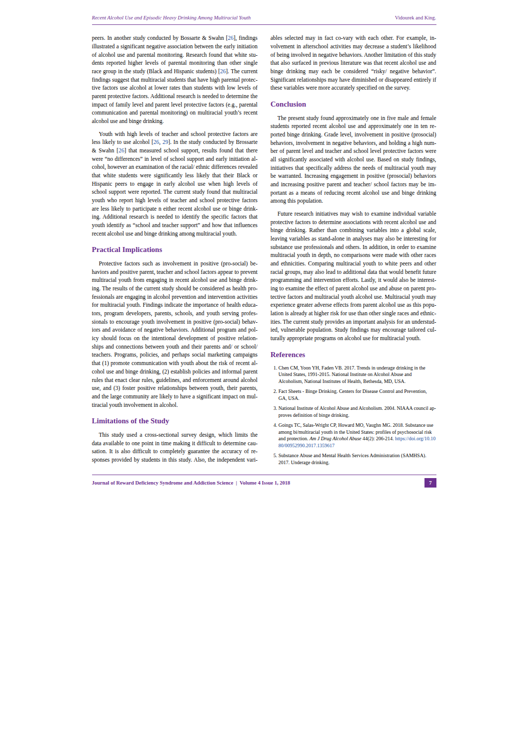Recent Alcohol Use and Episodic Heavy Drinking Among Multiracial Youth
Vidourek and King.
peers. In another study conducted by Bossarte & Swahn [26], findings illustrated a significant negative association between the early initiation of alcohol use and parental monitoring. Research found that white students reported higher levels of parental monitoring than other single race group in the study (Black and Hispanic students) [26]. The current findings suggest that multiracial students that have high parental protective factors use alcohol at lower rates than students with low levels of parent protective factors. Additional research is needed to determine the impact of family level and parent level protective factors (e.g., parental communication and parental monitoring) on multiracial youth’s recent alcohol use and binge drinking.
Youth with high levels of teacher and school protective factors are less likely to use alcohol [26, 29]. In the study conducted by Brossarte & Swahn [26] that measured school support, results found that there were “no differences” in level of school support and early initiation alcohol, however an examination of the racial/ ethnic differences revealed that white students were significantly less likely that their Black or Hispanic peers to engage in early alcohol use when high levels of school support were reported. The current study found that multiracial youth who report high levels of teacher and school protective factors are less likely to participate n either recent alcohol use or binge drinking. Additional research is needed to identify the specific factors that youth identify as “school and teacher support” and how that influences recent alcohol use and binge drinking among multiracial youth.
Practical Implications
Protective factors such as involvement in positive (pro-social) behaviors and positive parent, teacher and school factors appear to prevent multiracial youth from engaging in recent alcohol use and binge drinking. The results of the current study should be considered as health professionals are engaging in alcohol prevention and intervention activities for multiracial youth. Findings indicate the importance of health educators, program developers, parents, schools, and youth serving professionals to encourage youth involvement in positive (pro-social) behaviors and avoidance of negative behaviors. Additional program and policy should focus on the intentional development of positive relationships and connections between youth and their parents and/ or school/ teachers. Programs, policies, and perhaps social marketing campaigns that (1) promote communication with youth about the risk of recent alcohol use and binge drinking, (2) establish policies and informal parent rules that enact clear rules, guidelines, and enforcement around alcohol use, and (3) foster positive relationships between youth, their parents, and the large community are likely to have a significant impact on multiracial youth involvement in alcohol.
Limitations of the Study
This study used a cross-sectional survey design, which limits the data available to one point in time making it difficult to determine causation. It is also difficult to completely guarantee the accuracy of responses provided by students in this study. Also, the independent variables selected may in fact co-vary with each other. For example, involvement in afterschool activities may decrease a student’s likelihood of being involved in negative behaviors. Another limitation of this study that also surfaced in previous literature was that recent alcohol use and binge drinking may each be considered “risky/ negative behavior”. Significant relationships may have diminished or disappeared entirely if these variables were more accurately specified on the survey.
Conclusion
The present study found approximately one in five male and female students reported recent alcohol use and approximately one in ten reported binge drinking. Grade level, involvement in positive (prosocial) behaviors, involvement in negative behaviors, and holding a high number of parent level and teacher and school level protective factors were all significantly associated with alcohol use. Based on study findings, initiatives that specifically address the needs of multiracial youth may be warranted. Increasing engagement in positive (prosocial) behaviors and increasing positive parent and teacher/ school factors may be important as a means of reducing recent alcohol use and binge drinking among this population.
Future research initiatives may wish to examine individual variable protective factors to determine associations with recent alcohol use and binge drinking. Rather than combining variables into a global scale, leaving variables as stand-alone in analyses may also be interesting for substance use professionals and others. In addition, in order to examine multiracial youth in depth, no comparisons were made with other races and ethnicities. Comparing multiracial youth to white peers and other racial groups, may also lead to additional data that would benefit future programming and intervention efforts. Lastly, it would also be interesting to examine the effect of parent alcohol use and abuse on parent protective factors and multiracial youth alcohol use. Multiracial youth may experience greater adverse effects from parent alcohol use as this population is already at higher risk for use than other single races and ethnicities. The current study provides an important analysis for an understudied, vulnerable population. Study findings may encourage tailored culturally appropriate programs on alcohol use for multiracial youth.
References
Chen CM, Yoon YH, Faden VB. 2017. Trends in underage drinking in the United States, 1991-2015. National Institute on Alcohol Abuse and Alcoholism, National Institutes of Health, Bethesda, MD, USA.
Fact Sheets - Binge Drinking. Centers for Disease Control and Prevention, GA, USA.
National Institute of Alcohol Abuse and Alcoholism. 2004. NIAAA council approves definition of binge drinking.
Goings TC, Salas-Wright CP, Howard MO, Vaughn MG. 2018. Substance use among bi/multiracial youth in the United States: profiles of psychosocial risk and protection. Am J Drug Alcohol Abuse 44(2): 206-214. https://doi.org/10.1080/00952990.2017.1359617
Substance Abuse and Mental Health Services Administration (SAMHSA). 2017. Underage drinking.
Journal of Reward Deficiency Syndrome and Addiction Science | Volume 4 Issue 1, 2018
7